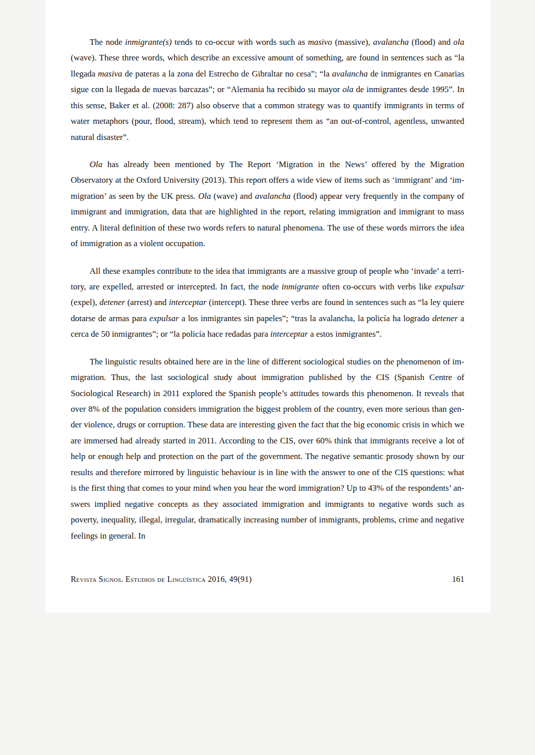The node inmigrante(s) tends to co-occur with words such as masivo (massive), avalancha (flood) and ola (wave). These three words, which describe an excessive amount of something, are found in sentences such as “la llegada masiva de pateras a la zona del Estrecho de Gibraltar no cesa”; “la avalancha de inmigrantes en Canarias sigue con la llegada de nuevas barcazas”; or “Alemania ha recibido su mayor ola de inmigrantes desde 1995”. In this sense, Baker et al. (2008: 287) also observe that a common strategy was to quantify immigrants in terms of water metaphors (pour, flood, stream), which tend to represent them as “an out-of-control, agentless, unwanted natural disaster”.
Ola has already been mentioned by The Report ‘Migration in the News’ offered by the Migration Observatory at the Oxford University (2013). This report offers a wide view of items such as ‘immigrant’ and ‘immigration’ as seen by the UK press. Ola (wave) and avalancha (flood) appear very frequently in the company of immigrant and immigration, data that are highlighted in the report, relating immigration and immigrant to mass entry. A literal definition of these two words refers to natural phenomena. The use of these words mirrors the idea of immigration as a violent occupation.
All these examples contribute to the idea that immigrants are a massive group of people who ‘invade’ a territory, are expelled, arrested or intercepted. In fact, the node inmigrante often co-occurs with verbs like expulsar (expel), detener (arrest) and interceptar (intercept). These three verbs are found in sentences such as “la ley quiere dotarse de armas para expulsar a los inmigrantes sin papeles”; “tras la avalancha, la policía ha logrado detener a cerca de 50 inmigrantes”; or “la policía hace redadas para interceptar a estos inmigrantes”.
The linguistic results obtained here are in the line of different sociological studies on the phenomenon of immigration. Thus, the last sociological study about immigration published by the CIS (Spanish Centre of Sociological Research) in 2011 explored the Spanish people’s attitudes towards this phenomenon. It reveals that over 8% of the population considers immigration the biggest problem of the country, even more serious than gender violence, drugs or corruption. These data are interesting given the fact that the big economic crisis in which we are immersed had already started in 2011. According to the CIS, over 60% think that immigrants receive a lot of help or enough help and protection on the part of the government. The negative semantic prosody shown by our results and therefore mirrored by linguistic behaviour is in line with the answer to one of the CIS questions: what is the first thing that comes to your mind when you hear the word immigration? Up to 43% of the respondents’ answers implied negative concepts as they associated immigration and immigrants to negative words such as poverty, inequality, illegal, irregular, dramatically increasing number of immigrants, problems, crime and negative feelings in general. In
Revista Signos. Estudios de Lingüística 2016, 49(91) 161